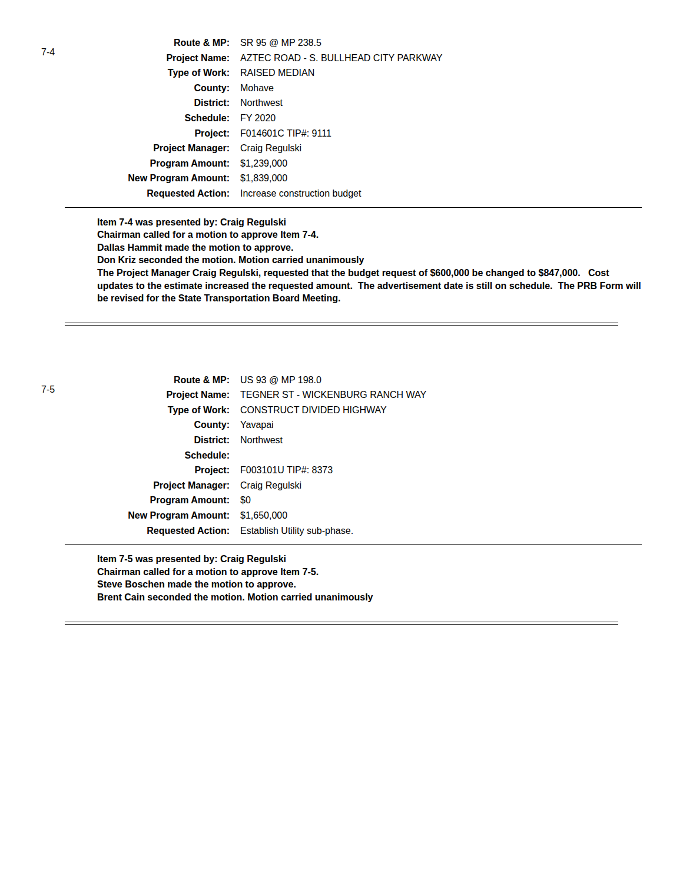7-4
| Route & MP: | SR 95 @ MP 238.5 |
| Project Name: | AZTEC ROAD - S. BULLHEAD CITY PARKWAY |
| Type of Work: | RAISED MEDIAN |
| County: | Mohave |
| District: | Northwest |
| Schedule: | FY 2020 |
| Project: | F014601C TIP#: 9111 |
| Project Manager: | Craig Regulski |
| Program Amount: | $1,239,000 |
| New Program Amount: | $1,839,000 |
| Requested Action: | Increase construction budget |
Item 7-4 was presented by: Craig Regulski
Chairman called for a motion to approve Item 7-4.
Dallas Hammit made the motion to approve.
Don Kriz seconded the motion. Motion carried unanimously
The Project Manager Craig Regulski, requested that the budget request of $600,000 be changed to $847,000. Cost updates to the estimate increased the requested amount. The advertisement date is still on schedule. The PRB Form will be revised for the State Transportation Board Meeting.
7-5
| Route & MP: | US 93 @ MP 198.0 |
| Project Name: | TEGNER ST - WICKENBURG RANCH WAY |
| Type of Work: | CONSTRUCT DIVIDED HIGHWAY |
| County: | Yavapai |
| District: | Northwest |
| Schedule: | |
| Project: | F003101U TIP#: 8373 |
| Project Manager: | Craig Regulski |
| Program Amount: | $0 |
| New Program Amount: | $1,650,000 |
| Requested Action: | Establish Utility sub-phase. |
Item 7-5 was presented by: Craig Regulski
Chairman called for a motion to approve Item 7-5.
Steve Boschen made the motion to approve.
Brent Cain seconded the motion. Motion carried unanimously